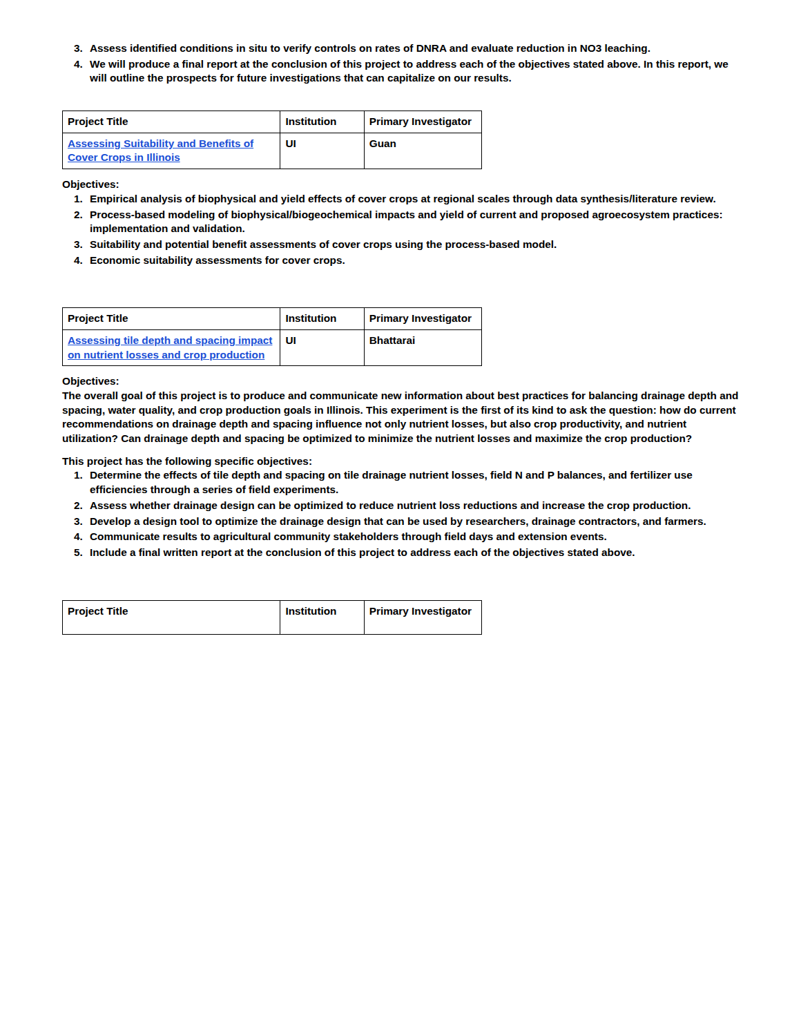Assess identified conditions in situ to verify controls on rates of DNRA and evaluate reduction in NO3 leaching.
We will produce a final report at the conclusion of this project to address each of the objectives stated above. In this report, we will outline the prospects for future investigations that can capitalize on our results.
| Project Title | Institution | Primary Investigator |
| Assessing Suitability and Benefits of Cover Crops in Illinois | UI | Guan |
Objectives:
Empirical analysis of biophysical and yield effects of cover crops at regional scales through data synthesis/literature review.
Process-based modeling of biophysical/biogeochemical impacts and yield of current and proposed agroecosystem practices: implementation and validation.
Suitability and potential benefit assessments of cover crops using the process-based model.
Economic suitability assessments for cover crops.
| Project Title | Institution | Primary Investigator |
| Assessing tile depth and spacing impact on nutrient losses and crop production | UI | Bhattarai |
Objectives:
The overall goal of this project is to produce and communicate new information about best practices for balancing drainage depth and spacing, water quality, and crop production goals in Illinois. This experiment is the first of its kind to ask the question: how do current recommendations on drainage depth and spacing influence not only nutrient losses, but also crop productivity, and nutrient utilization? Can drainage depth and spacing be optimized to minimize the nutrient losses and maximize the crop production?
This project has the following specific objectives:
Determine the effects of tile depth and spacing on tile drainage nutrient losses, field N and P balances, and fertilizer use efficiencies through a series of field experiments.
Assess whether drainage design can be optimized to reduce nutrient loss reductions and increase the crop production.
Develop a design tool to optimize the drainage design that can be used by researchers, drainage contractors, and farmers.
Communicate results to agricultural community stakeholders through field days and extension events.
Include a final written report at the conclusion of this project to address each of the objectives stated above.
| Project Title | Institution | Primary Investigator |